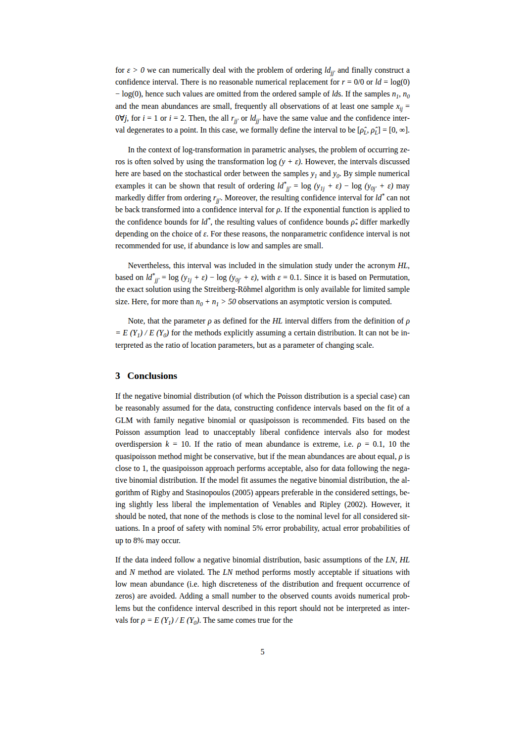for ε > 0 we can numerically deal with the problem of ordering ldjj′ and finally construct a confidence interval. There is no reasonable numerical replacement for r = 0/0 or ld = log(0) − log(0), hence such values are omitted from the ordered sample of lds. If the samples n1, n0 and the mean abundances are small, frequently all observations of at least one sample xij = 0∀j, for i = 1 or i = 2. Then, the all rjj′ or ldjj′ have the same value and the confidence interval degenerates to a point. In this case, we formally define the interval to be [ρ̂L, ρ̂L] = [0, ∞].
In the context of log-transformation in parametric analyses, the problem of occurring zeros is often solved by using the transformation log (y + ε). However, the intervals discussed here are based on the stochastical order between the samples y1 and y0. By simple numerical examples it can be shown that result of ordering ld*jj′ = log (y1j + ε) − log (y0j′ + ε) may markedly differ from ordering rjj′. Moreover, the resulting confidence interval for ld* can not be back transformed into a confidence interval for ρ. If the exponential function is applied to the confidence bounds for ld*, the resulting values of confidence bounds ρ̂* differ markedly depending on the choice of ε. For these reasons, the nonparametric confidence interval is not recommended for use, if abundance is low and samples are small.
Nevertheless, this interval was included in the simulation study under the acronym HL, based on ld*jj′ = log (y1j + ε) − log (y0j′ + ε), with ε = 0.1. Since it is based on Permutation, the exact solution using the Streitberg-Röhmel algorithm is only available for limited sample size. Here, for more than n0 + n1 > 50 observations an asymptotic version is computed.
Note, that the parameter ρ as defined for the HL interval differs from the definition of ρ = E (Y1) / E (Y0) for the methods explicitly assuming a certain distribution. It can not be interpreted as the ratio of location parameters, but as a parameter of changing scale.
3 Conclusions
If the negative binomial distribution (of which the Poisson distribution is a special case) can be reasonably assumed for the data, constructing confidence intervals based on the fit of a GLM with family negative binomial or quasipoisson is recommended. Fits based on the Poisson assumption lead to unacceptably liberal confidence intervals also for modest overdispersion k = 10. If the ratio of mean abundance is extreme, i.e. ρ = 0.1, 10 the quasipoisson method might be conservative, but if the mean abundances are about equal, ρ is close to 1, the quasipoisson approach performs acceptable, also for data following the negative binomial distribution. If the model fit assumes the negative binomial distribution, the algorithm of Rigby and Stasinopoulos (2005) appears preferable in the considered settings, being slightly less liberal the implementation of Venables and Ripley (2002). However, it should be noted, that none of the methods is close to the nominal level for all considered situations. In a proof of safety with nominal 5% error probability, actual error probabilities of up to 8% may occur.
If the data indeed follow a negative binomial distribution, basic assumptions of the LN, HL and N method are violated. The LN method performs mostly acceptable if situations with low mean abundance (i.e. high discreteness of the distribution and frequent occurrence of zeros) are avoided. Adding a small number to the observed counts avoids numerical problems but the confidence interval described in this report should not be interpreted as intervals for ρ = E (Y1) / E (Y0). The same comes true for the
5